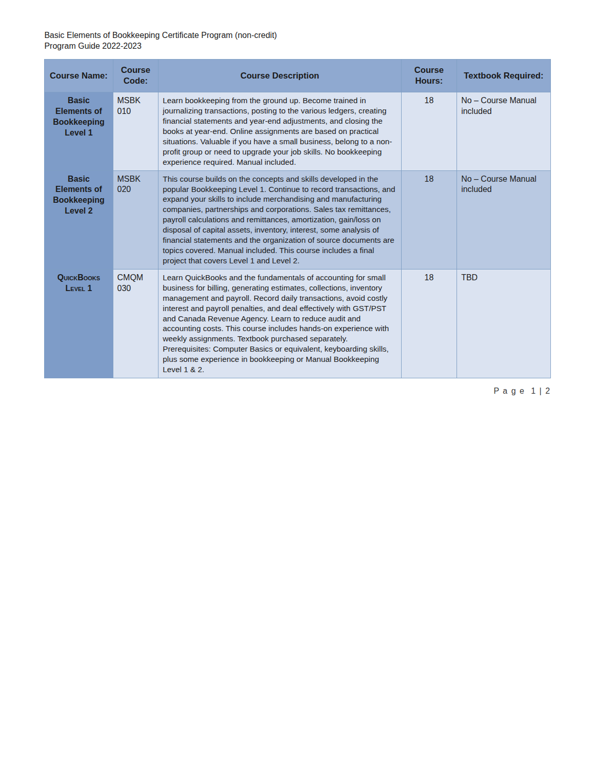Basic Elements of Bookkeeping Certificate Program (non-credit) Program Guide 2022-2023
| Course Name: | Course Code: | Course Description | Course Hours: | Textbook Required: |
| --- | --- | --- | --- | --- |
| Basic Elements of Bookkeeping Level 1 | MSBK 010 | Learn bookkeeping from the ground up. Become trained in journalizing transactions, posting to the various ledgers, creating financial statements and year-end adjustments, and closing the books at year-end. Online assignments are based on practical situations. Valuable if you have a small business, belong to a non-profit group or need to upgrade your job skills. No bookkeeping experience required. Manual included. | 18 | No – Course Manual included |
| Basic Elements of Bookkeeping Level 2 | MSBK 020 | This course builds on the concepts and skills developed in the popular Bookkeeping Level 1. Continue to record transactions, and expand your skills to include merchandising and manufacturing companies, partnerships and corporations. Sales tax remittances, payroll calculations and remittances, amortization, gain/loss on disposal of capital assets, inventory, interest, some analysis of financial statements and the organization of source documents are topics covered. Manual included. This course includes a final project that covers Level 1 and Level 2. | 18 | No – Course Manual included |
| QuickBooks Level 1 | CMQM 030 | Learn QuickBooks and the fundamentals of accounting for small business for billing, generating estimates, collections, inventory management and payroll. Record daily transactions, avoid costly interest and payroll penalties, and deal effectively with GST/PST and Canada Revenue Agency. Learn to reduce audit and accounting costs. This course includes hands-on experience with weekly assignments. Textbook purchased separately. Prerequisites: Computer Basics or equivalent, keyboarding skills, plus some experience in bookkeeping or Manual Bookkeeping Level 1 & 2. | 18 | TBD |
P a g e 1 | 2